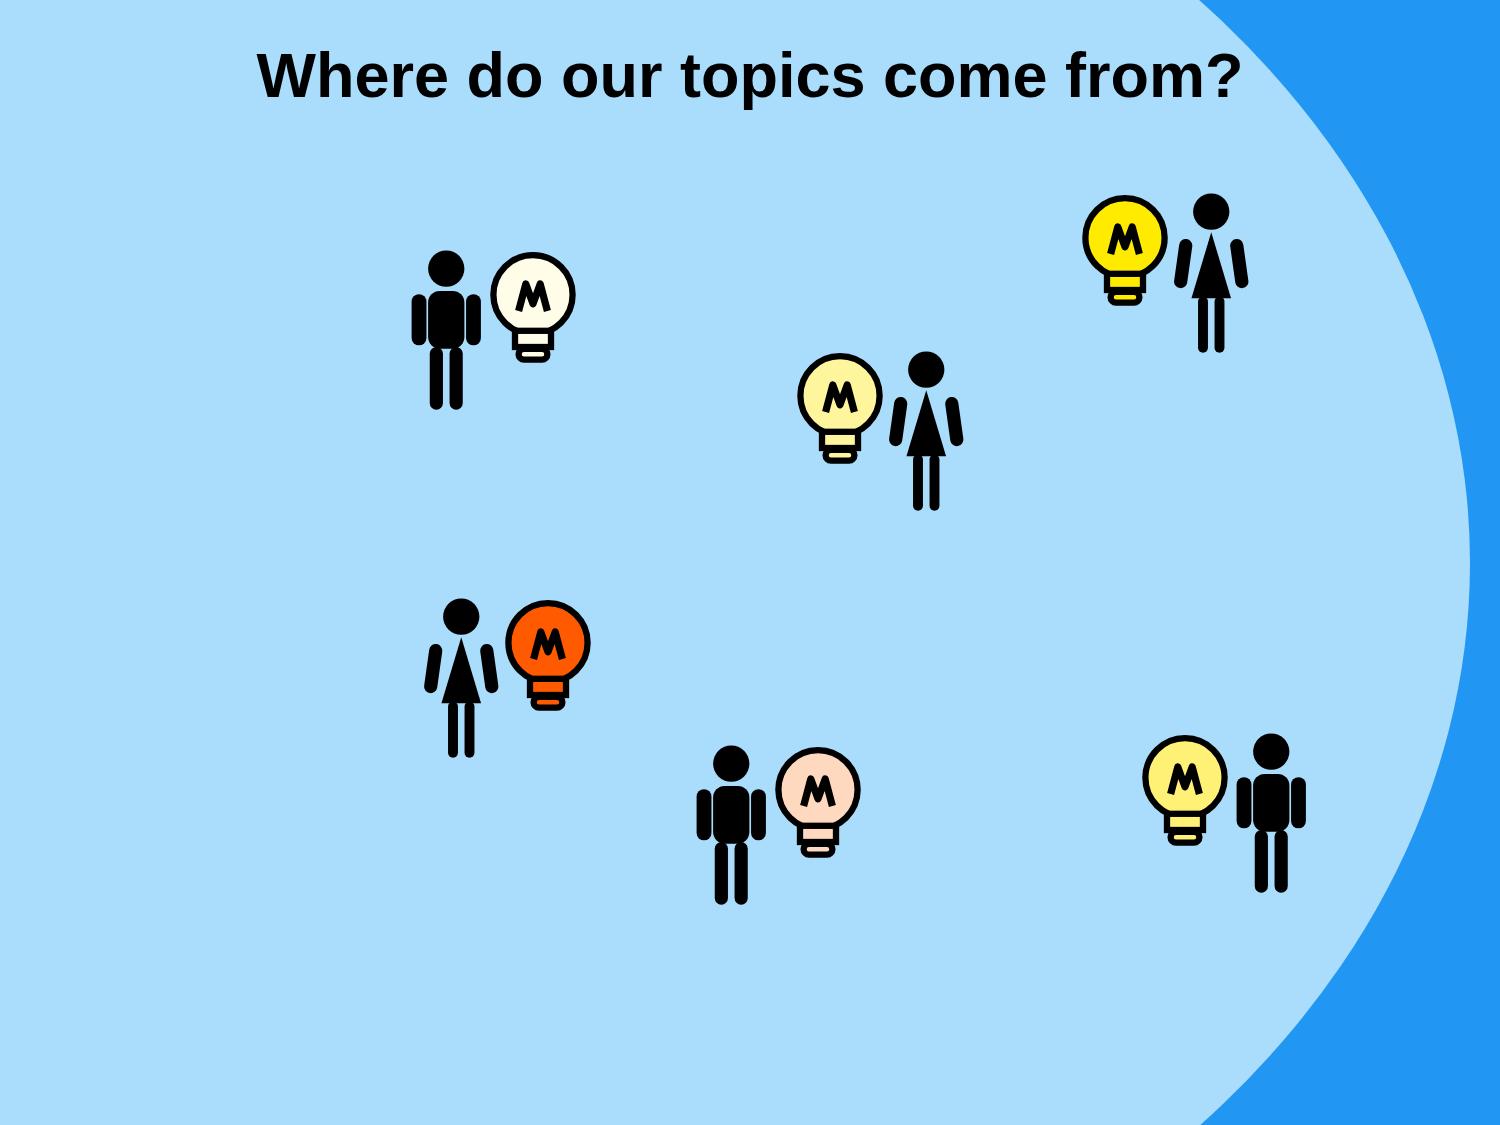Where do our topics come from?